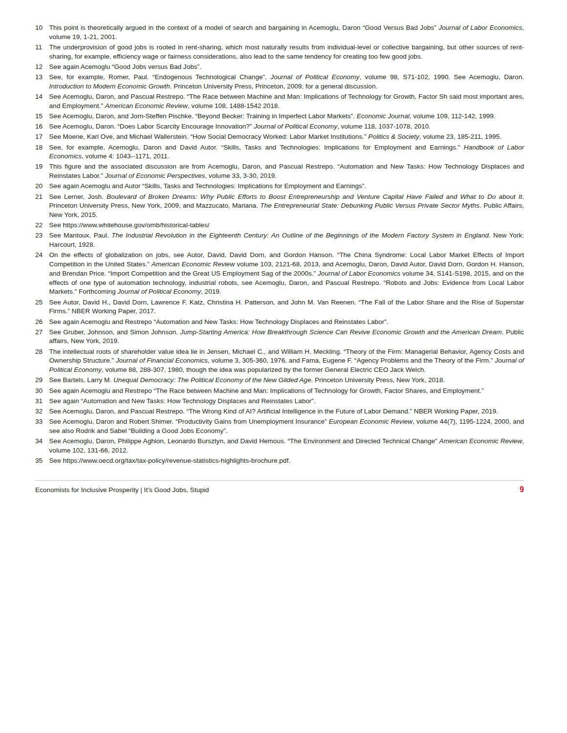This point is theoretically argued in the context of a model of search and bargaining in Acemoglu, Daron “Good Versus Bad Jobs” Journal of Labor Economics, volume 19, 1-21, 2001.
The underprovision of good jobs is rooted in rent-sharing, which most naturally results from individual-level or collective bargaining, but other sources of rent-sharing, for example, efficiency wage or fairness considerations, also lead to the same tendency for creating too few good jobs.
See again Acemoglu “Good Jobs versus Bad Jobs”.
See, for example, Romer, Paul. “Endogenous Technological Change”. Journal of Political Economy, volume 98, S71-102, 1990. See Acemoglu, Daron. Introduction to Modern Economic Growth. Princeton University Press, Princeton, 2009, for a general discussion.
See Acemoglu, Daron, and Pascual Restrepo. “The Race between Machine and Man: Implications of Technology for Growth, Factor Sh said most important ares, and Employment.” American Economic Review, volume 108, 1488-1542 2018.
See Acemoglu, Daron, and Jorn-Steffen Pischke. “Beyond Becker: Training in Imperfect Labor Markets”. Economic Journal, volume 109, 112-142, 1999.
See Acemoglu, Daron. “Does Labor Scarcity Encourage Innovation?” Journal of Political Economy, volume 118, 1037-1078, 2010.
See Moene, Karl Ove, and Michael Wallerstein. “How Social Democracy Worked: Labor Market Institutions.” Politics & Society, volume 23, 185-211, 1995.
See, for example, Acemoglu, Daron and David Autor. “Skills, Tasks and Technologies: Implications for Employment and Earnings.” Handbook of Labor Economics, volume 4: 1043--1171, 2011.
This figure and the associated discussion are from Acemoglu, Daron, and Pascual Restrepo. “Automation and New Tasks: How Technology Displaces and Reinstates Labor.” Journal of Economic Perspectives, volume 33, 3-30, 2019.
See again Acemoglu and Autor “Skills, Tasks and Technologies: Implications for Employment and Earnings”.
See Lerner, Josh. Boulevard of Broken Dreams: Why Public Efforts to Boost Entrepreneurship and Venture Capital Have Failed and What to Do about It. Princeton University Press, New York, 2009, and Mazzucato, Mariana. The Entrepreneurial State: Debunking Public Versus Private Sector Myths. Public Affairs, New York, 2015.
See https://www.whitehouse.gov/omb/historical-tables/
See Mantoux, Paul. The Industrial Revolution in the Eighteenth Century: An Outline of the Beginnings of the Modern Factory System in England. New York: Harcourt, 1928.
On the effects of globalization on jobs, see Autor, David, David Dorn, and Gordon Hanson. “The China Syndrome: Local Labor Market Effects of Import Competition in the United States.” American Economic Review volume 103, 2121-68, 2013, and Acemoglu, Daron, David Autor, David Dorn, Gordon H. Hanson, and Brendan Price. “Import Competition and the Great US Employment Sag of the 2000s.” Journal of Labor Economics volume 34, S141-S198, 2015, and on the effects of one type of automation technology, industrial robots, see Acemoglu, Daron, and Pascual Restrepo. “Robots and Jobs: Evidence from Local Labor Markets.” Forthcoming Journal of Political Economy, 2019.
See Autor, David H., David Dorn, Lawrence F. Katz, Christina H. Patterson, and John M. Van Reenen. “The Fall of the Labor Share and the Rise of Superstar Firms.” NBER Working Paper, 2017.
See again Acemoglu and Restrepo “Automation and New Tasks: How Technology Displaces and Reinstates Labor”.
See Gruber, Johnson, and Simon Johnson. Jump-Starting America: How Breakthrough Science Can Revive Economic Growth and the American Dream. Public affairs, New York, 2019.
The intellectual roots of shareholder value idea lie in Jensen, Michael C., and William H. Meckling. “Theory of the Firm: Managerial Behavior, Agency Costs and Ownership Structure.” Journal of Financial Economics, volume 3, 305-360, 1976, and Fama, Eugene F. “Agency Problems and the Theory of the Firm.” Journal of Political Economy, volume 88, 288-307, 1980, though the idea was popularized by the former General Electric CEO Jack Welch.
See Bartels, Larry M. Unequal Democracy: The Political Economy of the New Gilded Age. Princeton University Press, New York, 2018.
See again Acemoglu and Restrepo “The Race between Machine and Man: Implications of Technology for Growth, Factor Shares, and Employment.”
See again “Automation and New Tasks: How Technology Displaces and Reinstates Labor”.
See Acemoglu, Daron, and Pascual Restrepo. “The Wrong Kind of AI? Artificial Intelligence in the Future of Labor Demand.” NBER Working Paper, 2019.
See Acemoglu, Daron and Robert Shimer. “Productivity Gains from Unemployment Insurance” European Economic Review, volume 44(7), 1195-1224, 2000, and see also Rodrik and Sabel “Building a Good Jobs Economy”.
See Acemoglu, Daron, Philippe Aghion, Leonardo Bursztyn, and David Hemous. “The Environment and Directed Technical Change” American Economic Review, volume 102, 131-66, 2012.
See https://www.oecd.org/tax/tax-policy/revenue-statistics-highlights-brochure.pdf.
Economists for Inclusive Prosperity | It’s Good Jobs, Stupid 9